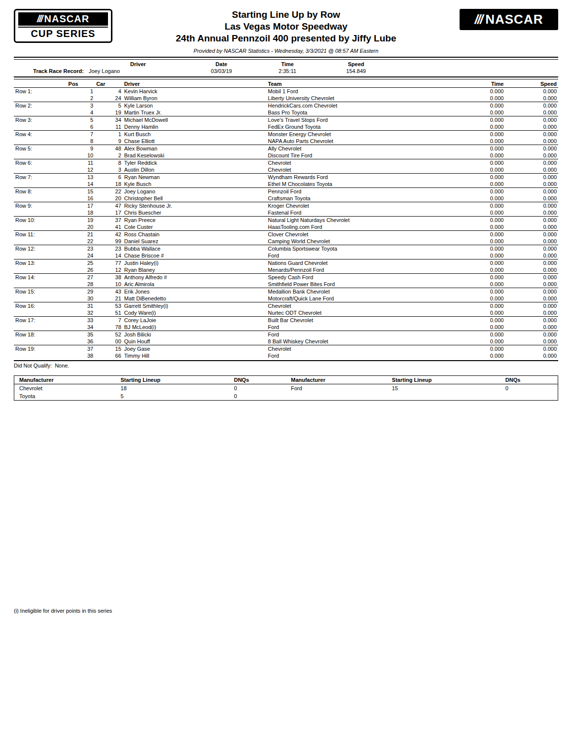///NASCAR
CUP SERIES
Starting Line Up by Row
Las Vegas Motor Speedway
24th Annual Pennzoil 400 presented by Jiffy Lube
///NASCAR
Provided by NASCAR Statistics - Wednesday, 3/3/2021 @ 08:57 AM Eastern
| | | | Driver | Date | Time | Speed | |
| Track Race Record: | Joey Logano | 03/03/19 | 2:35:11 | 154.849 | |
| | Pos | Car | Driver | Team | Time | Speed |
| --- | --- | --- | --- | --- | --- | --- |
| Row 1: | 1 | 4 | Kevin Harvick | Mobil 1 Ford | 0.000 | 0.000 |
| | 2 | 24 | William Byron | Liberty University Chevrolet | 0.000 | 0.000 |
| Row 2: | 3 | 5 | Kyle Larson | HendrickCars.com Chevrolet | 0.000 | 0.000 |
| | 4 | 19 | Martin Truex Jr. | Bass Pro Toyota | 0.000 | 0.000 |
| Row 3: | 5 | 34 | Michael McDowell | Love's Travel Stops Ford | 0.000 | 0.000 |
| | 6 | 11 | Denny Hamlin | FedEx Ground Toyota | 0.000 | 0.000 |
| Row 4: | 7 | 1 | Kurt Busch | Monster Energy Chevrolet | 0.000 | 0.000 |
| | 8 | 9 | Chase Elliott | NAPA Auto Parts Chevrolet | 0.000 | 0.000 |
| Row 5: | 9 | 48 | Alex Bowman | Ally Chevrolet | 0.000 | 0.000 |
| | 10 | 2 | Brad Keselowski | Discount Tire Ford | 0.000 | 0.000 |
| Row 6: | 11 | 8 | Tyler Reddick | Chevrolet | 0.000 | 0.000 |
| | 12 | 3 | Austin Dillon | Chevrolet | 0.000 | 0.000 |
| Row 7: | 13 | 6 | Ryan Newman | Wyndham Rewards Ford | 0.000 | 0.000 |
| | 14 | 18 | Kyle Busch | Ethel M Chocolates Toyota | 0.000 | 0.000 |
| Row 8: | 15 | 22 | Joey Logano | Pennzoil Ford | 0.000 | 0.000 |
| | 16 | 20 | Christopher Bell | Craftsman Toyota | 0.000 | 0.000 |
| Row 9: | 17 | 47 | Ricky Stenhouse Jr. | Kroger Chevrolet | 0.000 | 0.000 |
| | 18 | 17 | Chris Buescher | Fastenal Ford | 0.000 | 0.000 |
| Row 10: | 19 | 37 | Ryan Preece | Natural Light Naturdays Chevrolet | 0.000 | 0.000 |
| | 20 | 41 | Cole Custer | HaasTooling.com Ford | 0.000 | 0.000 |
| Row 11: | 21 | 42 | Ross Chastain | Clover Chevrolet | 0.000 | 0.000 |
| | 22 | 99 | Daniel Suarez | Camping World Chevrolet | 0.000 | 0.000 |
| Row 12: | 23 | 23 | Bubba Wallace | Columbia Sportswear Toyota | 0.000 | 0.000 |
| | 24 | 14 | Chase Briscoe # | Ford | 0.000 | 0.000 |
| Row 13: | 25 | 77 | Justin Haley(i) | Nations Guard Chevrolet | 0.000 | 0.000 |
| | 26 | 12 | Ryan Blaney | Menards/Pennzoil Ford | 0.000 | 0.000 |
| Row 14: | 27 | 38 | Anthony Alfredo # | Speedy Cash Ford | 0.000 | 0.000 |
| | 28 | 10 | Aric Almirola | Smithfield Power Bites Ford | 0.000 | 0.000 |
| Row 15: | 29 | 43 | Erik Jones | Medallion Bank Chevrolet | 0.000 | 0.000 |
| | 30 | 21 | Matt DiBenedetto | Motorcraft/Quick Lane Ford | 0.000 | 0.000 |
| Row 16: | 31 | 53 | Garrett Smithley(i) | Chevrolet | 0.000 | 0.000 |
| | 32 | 51 | Cody Ware(i) | Nurtec ODT Chevrolet | 0.000 | 0.000 |
| Row 17: | 33 | 7 | Corey LaJoie | Built Bar Chevrolet | 0.000 | 0.000 |
| | 34 | 78 | BJ McLeod(i) | Ford | 0.000 | 0.000 |
| Row 18: | 35 | 52 | Josh Bilicki | Ford | 0.000 | 0.000 |
| | 36 | 00 | Quin Houff | 8 Ball Whiskey Chevrolet | 0.000 | 0.000 |
| Row 19: | 37 | 15 | Joey Gase | Chevrolet | 0.000 | 0.000 |
| | 38 | 66 | Timmy Hill | Ford | 0.000 | 0.000 |
Did Not Qualify: None.
| Manufacturer | Starting Lineup | DNQs | Manufacturer | Starting Lineup | DNQs |
| --- | --- | --- | --- | --- | --- |
| Chevrolet | 18 | 0 | Ford | 15 | 0 |
| Toyota | 5 | 0 | | | |
(i) Ineligible for driver points in this series